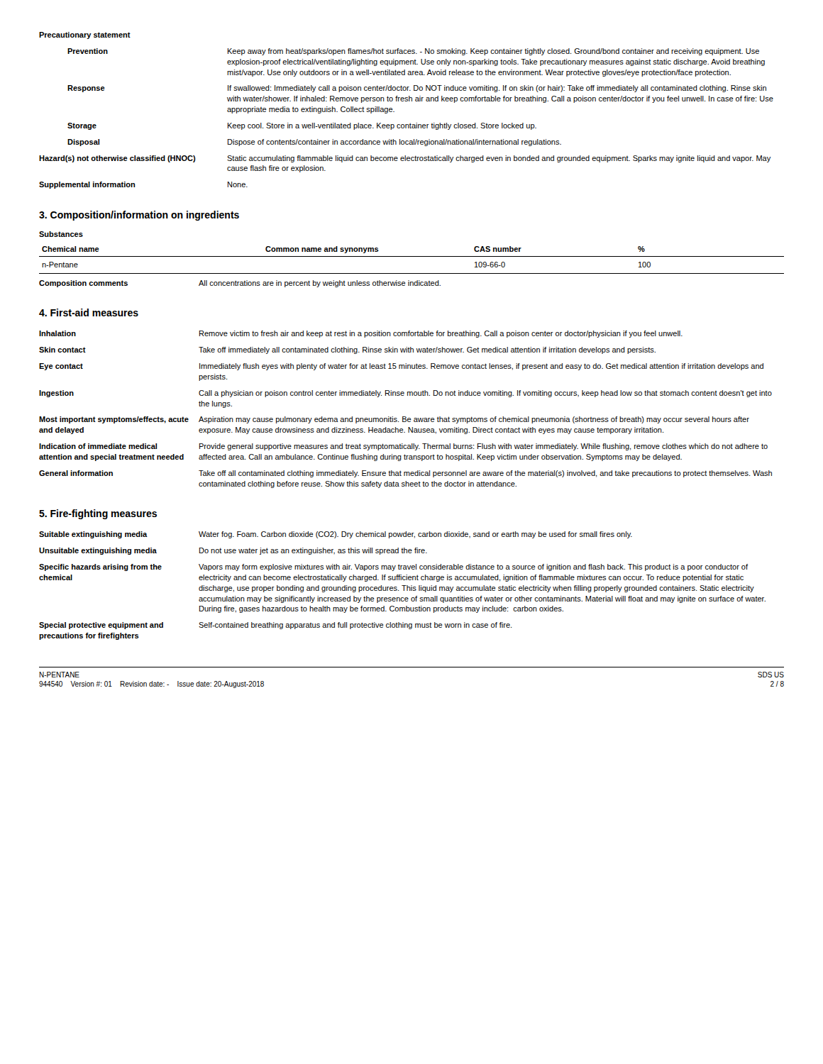| Precautionary statement | |
| Prevention | Keep away from heat/sparks/open flames/hot surfaces. - No smoking. Keep container tightly closed. Ground/bond container and receiving equipment. Use explosion-proof electrical/ventilating/lighting equipment. Use only non-sparking tools. Take precautionary measures against static discharge. Avoid breathing mist/vapor. Use only outdoors or in a well-ventilated area. Avoid release to the environment. Wear protective gloves/eye protection/face protection. |
| Response | If swallowed: Immediately call a poison center/doctor. Do NOT induce vomiting. If on skin (or hair): Take off immediately all contaminated clothing. Rinse skin with water/shower. If inhaled: Remove person to fresh air and keep comfortable for breathing. Call a poison center/doctor if you feel unwell. In case of fire: Use appropriate media to extinguish. Collect spillage. |
| Storage | Keep cool. Store in a well-ventilated place. Keep container tightly closed. Store locked up. |
| Disposal | Dispose of contents/container in accordance with local/regional/national/international regulations. |
| Hazard(s) not otherwise classified (HNOC) | Static accumulating flammable liquid can become electrostatically charged even in bonded and grounded equipment. Sparks may ignite liquid and vapor. May cause flash fire or explosion. |
| Supplemental information | None. |
3. Composition/information on ingredients
Substances
| Chemical name | Common name and synonyms | CAS number | % |
| --- | --- | --- | --- |
| n-Pentane | | 109-66-0 | 100 |
| Composition comments | All concentrations are in percent by weight unless otherwise indicated. |
4. First-aid measures
| Inhalation | Remove victim to fresh air and keep at rest in a position comfortable for breathing. Call a poison center or doctor/physician if you feel unwell. |
| Skin contact | Take off immediately all contaminated clothing. Rinse skin with water/shower. Get medical attention if irritation develops and persists. |
| Eye contact | Immediately flush eyes with plenty of water for at least 15 minutes. Remove contact lenses, if present and easy to do. Get medical attention if irritation develops and persists. |
| Ingestion | Call a physician or poison control center immediately. Rinse mouth. Do not induce vomiting. If vomiting occurs, keep head low so that stomach content doesn't get into the lungs. |
| Most important symptoms/effects, acute and delayed | Aspiration may cause pulmonary edema and pneumonitis. Be aware that symptoms of chemical pneumonia (shortness of breath) may occur several hours after exposure. May cause drowsiness and dizziness. Headache. Nausea, vomiting. Direct contact with eyes may cause temporary irritation. |
| Indication of immediate medical attention and special treatment needed | Provide general supportive measures and treat symptomatically. Thermal burns: Flush with water immediately. While flushing, remove clothes which do not adhere to affected area. Call an ambulance. Continue flushing during transport to hospital. Keep victim under observation. Symptoms may be delayed. |
| General information | Take off all contaminated clothing immediately. Ensure that medical personnel are aware of the material(s) involved, and take precautions to protect themselves. Wash contaminated clothing before reuse. Show this safety data sheet to the doctor in attendance. |
5. Fire-fighting measures
| Suitable extinguishing media | Water fog. Foam. Carbon dioxide (CO2). Dry chemical powder, carbon dioxide, sand or earth may be used for small fires only. |
| Unsuitable extinguishing media | Do not use water jet as an extinguisher, as this will spread the fire. |
| Specific hazards arising from the chemical | Vapors may form explosive mixtures with air. Vapors may travel considerable distance to a source of ignition and flash back. This product is a poor conductor of electricity and can become electrostatically charged. If sufficient charge is accumulated, ignition of flammable mixtures can occur. To reduce potential for static discharge, use proper bonding and grounding procedures. This liquid may accumulate static electricity when filling properly grounded containers. Static electricity accumulation may be significantly increased by the presence of small quantities of water or other contaminants. Material will float and may ignite on surface of water. During fire, gases hazardous to health may be formed. Combustion products may include: carbon oxides. |
| Special protective equipment and precautions for firefighters | Self-contained breathing apparatus and full protective clothing must be worn in case of fire. |
N-PENTANE
SDS US
944540 Version #: 01 Revision date: - Issue date: 20-August-2018
2 / 8